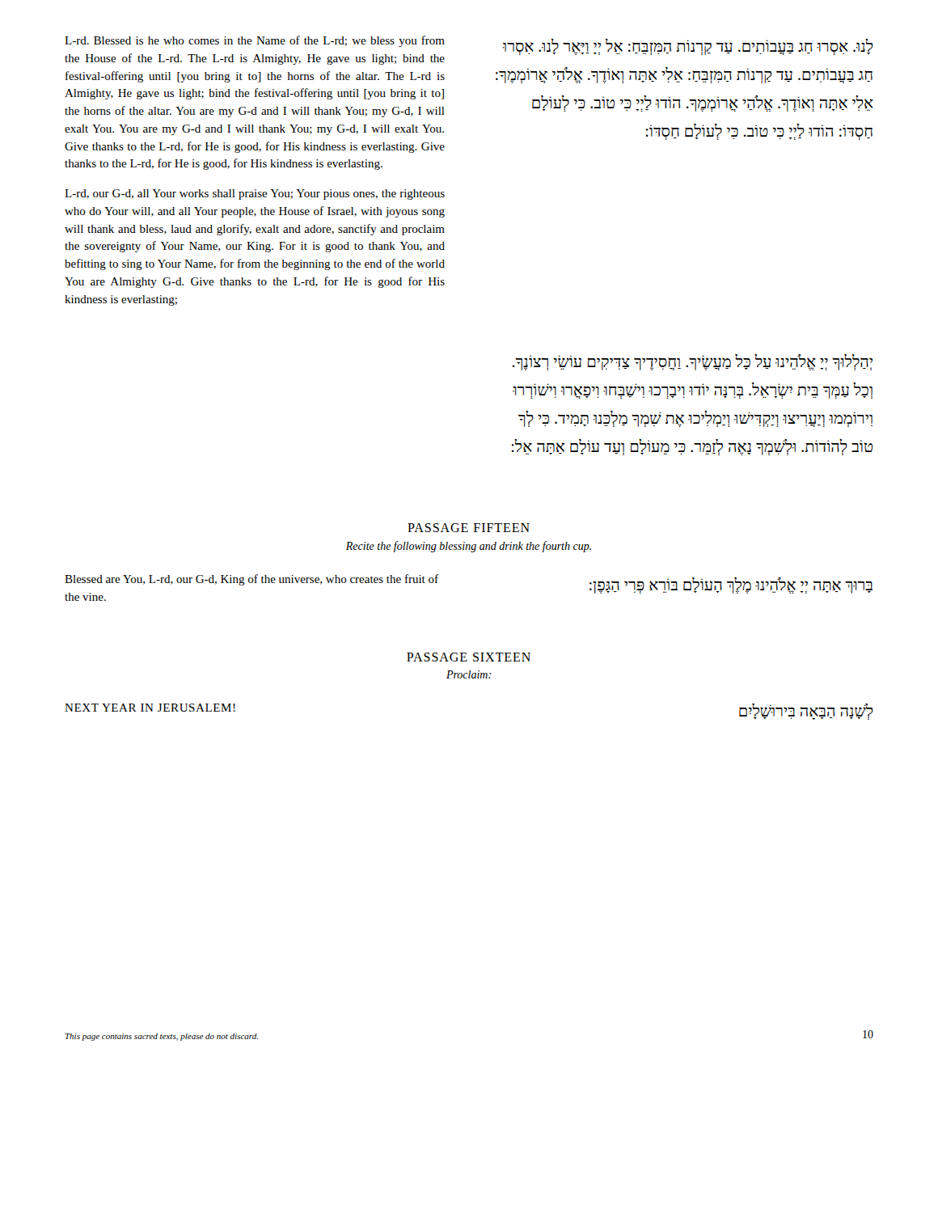L-rd. Blessed is he who comes in the Name of the L-rd; we bless you from the House of the L-rd. The L-rd is Almighty, He gave us light; bind the festival-offering until [you bring it to] the horns of the altar. The L-rd is Almighty, He gave us light; bind the festival-offering until [you bring it to] the horns of the altar. You are my G-d and I will thank You; my G-d, I will exalt You. You are my G-d and I will thank You; my G-d, I will exalt You. Give thanks to the L-rd, for He is good, for His kindness is everlasting. Give thanks to the L-rd, for He is good, for His kindness is everlasting.
L-rd, our G-d, all Your works shall praise You; Your pious ones, the righteous who do Your will, and all Your people, the House of Israel, with joyous song will thank and bless, laud and glorify, exalt and adore, sanctify and proclaim the sovereignty of Your Name, our King. For it is good to thank You, and befitting to sing to Your Name, for from the beginning to the end of the world You are Almighty G-d. Give thanks to the L-rd, for He is good for His kindness is everlasting;
לָנוּ. אִסְרוּ חַג בַּעֲבוֹתִים. עַד קַרְנוֹת הַמִּזְבֵּחַ: אֵל יְיָ וַיָּאֶר לָנוּ. אִסְרוּ חַג בַּעֲבוֹתִים. עַד קַרְנוֹת הַמִּזְבֵּחַ: אֵלִי אַתָּה וְאוֹדֶךָ. אֱלֹהַי אֲרוֹמְמֶךָ: אֵלִי אַתָּה וְאוֹדֶךָ. אֱלֹהַי אֲרוֹמְמֶךָ. הוֹדוּ לַיְיָ כִּי טוֹב. כִּי לְעוֹלָם חַסְדּוֹ: הוֹדוּ לַיְיָ כִּי טוֹב. כִּי לְעוֹלָם חַסְדּוֹ:
יְהַלְלוּךָ יְיָ אֱלֹהֵינוּ עַל כָּל מַעֲשֶׂיךָ. וַחֲסִידֶיךָ צַדִּיקִים עוֹשֵׂי רְצוֹנֶךָ. וְכָל עַמְּךָ בֵּית יִשְׂרָאֵל. בְּרִנָּה יוֹדוּ וִיבָרְכוּ וִישַׁבְּחוּ וִיפָאֲרוּ וִישׁוֹרְרוּ וִירוֹמְמוּ וְיַעֲרִיצוּ וְיַקְדִּישׁוּ וְיַמְלִיכוּ אֶת שִׁמְךָ מַלְכֵּנוּ תָּמִיד. כִּי לְךָ טוֹב לְהוֹדוֹת. וּלְשִׁמְךָ נָאֶה לְזַמֵּר. כִּי מֵעוֹלָם וְעַד עוֹלָם אַתָּה אֵל:
PASSAGE FIFTEEN
Recite the following blessing and drink the fourth cup.
Blessed are You, L-rd, our G-d, King of the universe, who creates the fruit of the vine.
בָּרוּךְ אַתָּה יְיָ אֱלֹהֵינוּ מֶלֶךְ הָעוֹלָם בּוֹרֵא פְּרִי הַגָּפֶן:
PASSAGE SIXTEEN
Proclaim:
NEXT YEAR IN JERUSALEM!
לְשָׁנָה הַבָּאָה בִּירוּשָׁלָיִם
This page contains sacred texts, please do not discard.
10